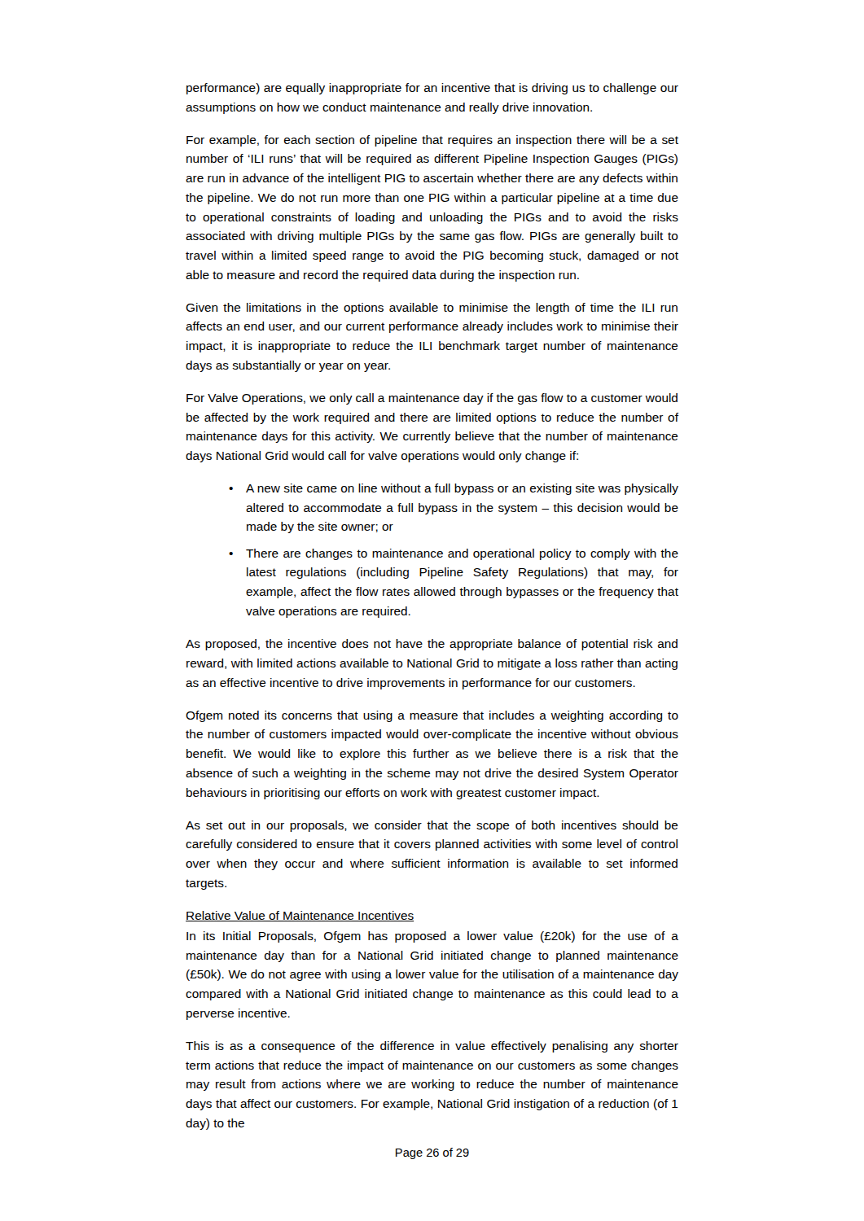performance) are equally inappropriate for an incentive that is driving us to challenge our assumptions on how we conduct maintenance and really drive innovation.
For example, for each section of pipeline that requires an inspection there will be a set number of ‘ILI runs’ that will be required as different Pipeline Inspection Gauges (PIGs) are run in advance of the intelligent PIG to ascertain whether there are any defects within the pipeline. We do not run more than one PIG within a particular pipeline at a time due to operational constraints of loading and unloading the PIGs and to avoid the risks associated with driving multiple PIGs by the same gas flow. PIGs are generally built to travel within a limited speed range to avoid the PIG becoming stuck, damaged or not able to measure and record the required data during the inspection run.
Given the limitations in the options available to minimise the length of time the ILI run affects an end user, and our current performance already includes work to minimise their impact, it is inappropriate to reduce the ILI benchmark target number of maintenance days as substantially or year on year.
For Valve Operations, we only call a maintenance day if the gas flow to a customer would be affected by the work required and there are limited options to reduce the number of maintenance days for this activity. We currently believe that the number of maintenance days National Grid would call for valve operations would only change if:
A new site came on line without a full bypass or an existing site was physically altered to accommodate a full bypass in the system – this decision would be made by the site owner; or
There are changes to maintenance and operational policy to comply with the latest regulations (including Pipeline Safety Regulations) that may, for example, affect the flow rates allowed through bypasses or the frequency that valve operations are required.
As proposed, the incentive does not have the appropriate balance of potential risk and reward, with limited actions available to National Grid to mitigate a loss rather than acting as an effective incentive to drive improvements in performance for our customers.
Ofgem noted its concerns that using a measure that includes a weighting according to the number of customers impacted would over-complicate the incentive without obvious benefit. We would like to explore this further as we believe there is a risk that the absence of such a weighting in the scheme may not drive the desired System Operator behaviours in prioritising our efforts on work with greatest customer impact.
As set out in our proposals, we consider that the scope of both incentives should be carefully considered to ensure that it covers planned activities with some level of control over when they occur and where sufficient information is available to set informed targets.
Relative Value of Maintenance Incentives
In its Initial Proposals, Ofgem has proposed a lower value (£20k) for the use of a maintenance day than for a National Grid initiated change to planned maintenance (£50k). We do not agree with using a lower value for the utilisation of a maintenance day compared with a National Grid initiated change to maintenance as this could lead to a perverse incentive.
This is as a consequence of the difference in value effectively penalising any shorter term actions that reduce the impact of maintenance on our customers as some changes may result from actions where we are working to reduce the number of maintenance days that affect our customers. For example, National Grid instigation of a reduction (of 1 day) to the
Page 26 of 29